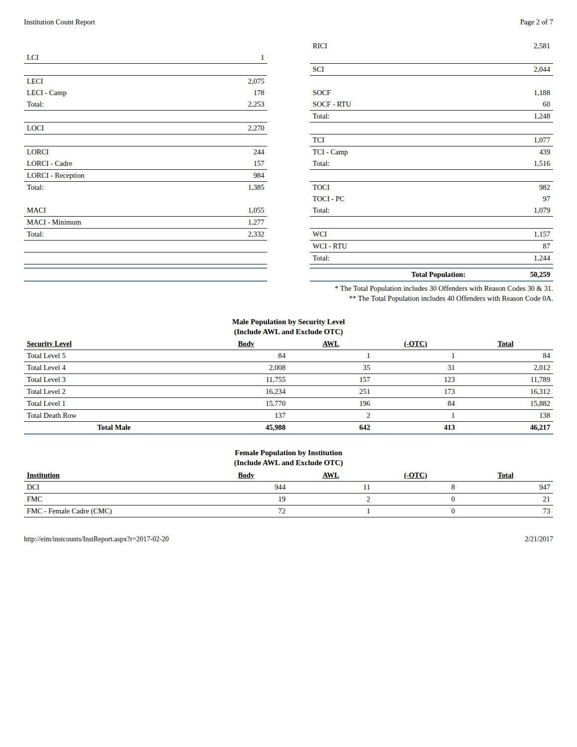Institution Count Report
Page 2 of 7
| | | | RICI | 2,581 |
| LCI | 1 | | | |
| | | | SCI | 2,044 |
| LECI | 2,075 | | | |
| LECI - Camp | 178 | | SOCF | 1,188 |
| Total: | 2,253 | | SOCF - RTU | 60 |
| | | | Total: | 1,248 |
| LOCI | 2,270 | | | |
| | | | TCI | 1,077 |
| LORCI | 244 | | TCI - Camp | 439 |
| LORCI - Cadre | 157 | | Total: | 1,516 |
| LORCI - Reception | 984 | | | |
| Total: | 1,385 | | TOCI | 982 |
| | | | TOCI - PC | 97 |
| MACI | 1,055 | | Total: | 1,079 |
| MACI - Minimum | 1,277 | | | |
| Total: | 2,332 | | WCI | 1,157 |
| | | | WCI - RTU | 87 |
| | | | Total: | 1,244 |
| | | | Total Population: | 50,259 |
* The Total Population includes 30 Offenders with Reason Codes 30 & 31.
** The Total Population includes 40 Offenders with Reason Code 0A.
Male Population by Security Level
(Include AWL and Exclude OTC)
| Security Level | Body | AWL | (-OTC) | Total |
| --- | --- | --- | --- | --- |
| Total Level 5 | 84 | 1 | 1 | 84 |
| Total Level 4 | 2,008 | 35 | 31 | 2,012 |
| Total Level 3 | 11,755 | 157 | 123 | 11,789 |
| Total Level 2 | 16,234 | 251 | 173 | 16,312 |
| Total Level 1 | 15,770 | 196 | 84 | 15,882 |
| Total Death Row | 137 | 2 | 1 | 138 |
| Total Male | 45,988 | 642 | 413 | 46,217 |
Female Population by Institution
(Include AWL and Exclude OTC)
| Institution | Body | AWL | (-OTC) | Total |
| --- | --- | --- | --- | --- |
| DCI | 944 | 11 | 8 | 947 |
| FMC | 19 | 2 | 0 | 21 |
| FMC - Female Cadre (CMC) | 72 | 1 | 0 | 73 |
http://eim/instcounts/InstReport.aspx?r=2017-02-20
2/21/2017